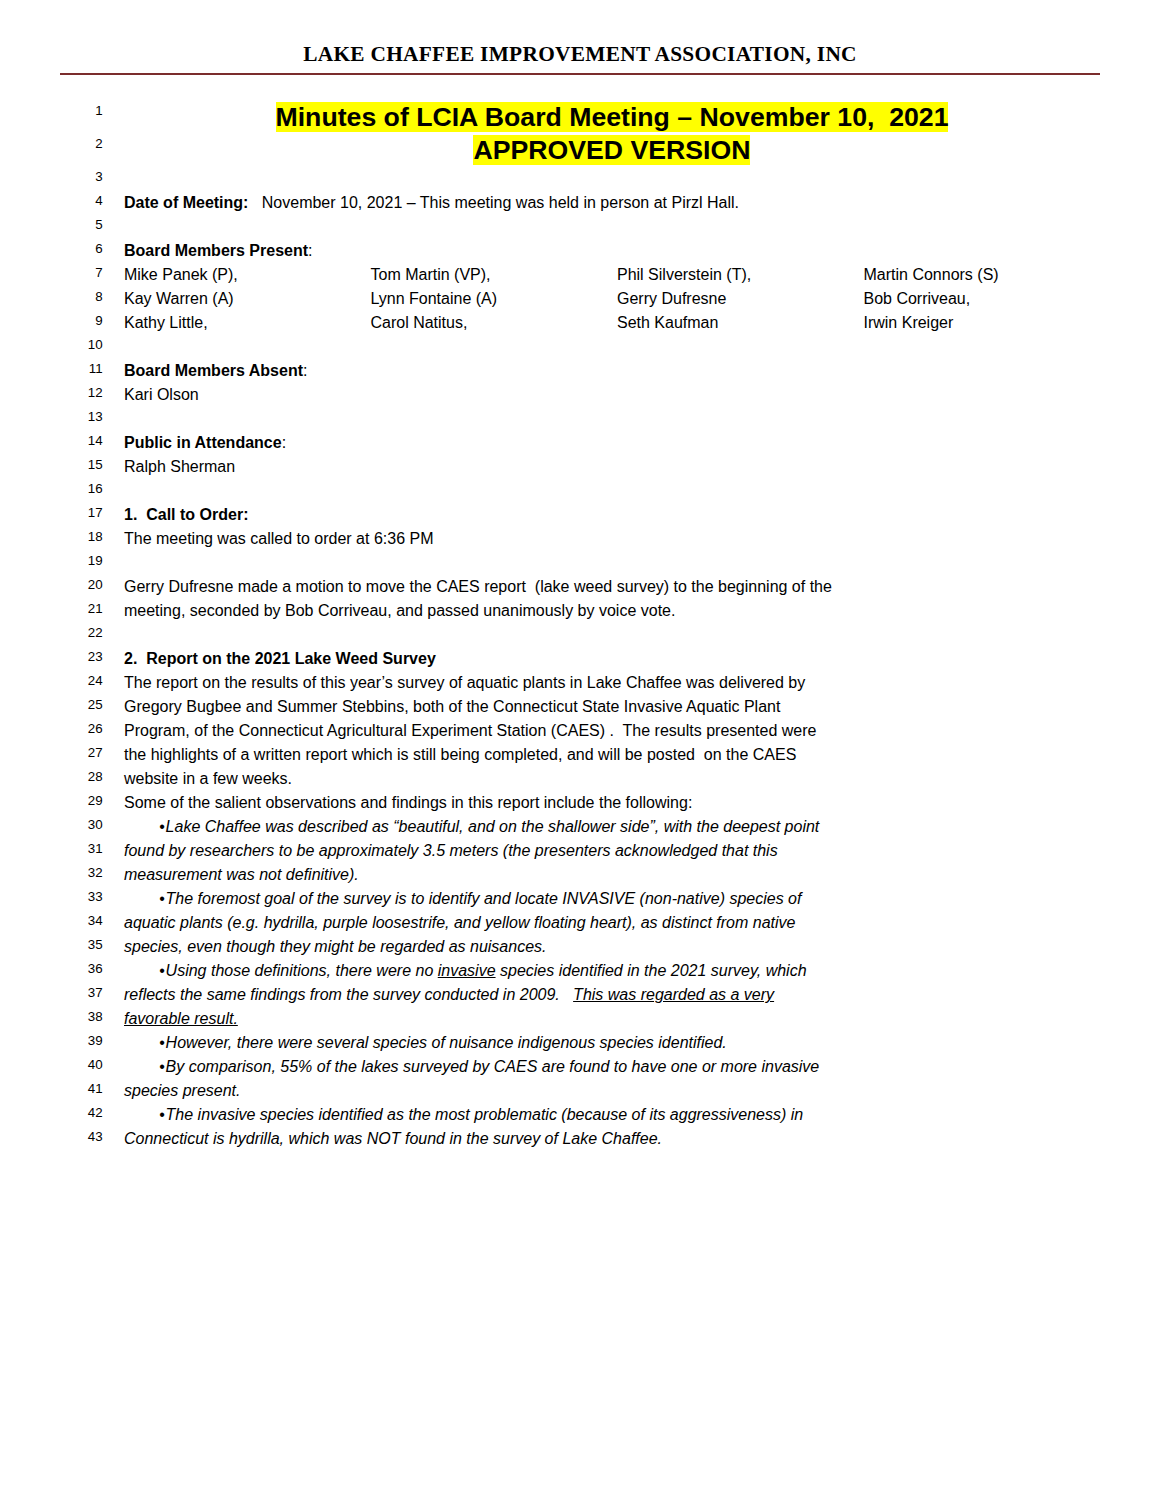LAKE CHAFFEE IMPROVEMENT ASSOCIATION, INC
Minutes of LCIA Board Meeting – November 10, 2021
APPROVED VERSION
Date of Meeting: November 10, 2021 – This meeting was held in person at Pirzl Hall.
Board Members Present:
Mike Panek (P), Tom Martin (VP), Phil Silverstein (T), Martin Connors (S)
Kay Warren (A) Lynn Fontaine (A) Gerry Dufresne Bob Corriveau,
Kathy Little, Carol Natitus, Seth Kaufman Irwin Kreiger
Board Members Absent:
Kari Olson
Public in Attendance:
Ralph Sherman
1. Call to Order:
The meeting was called to order at 6:36 PM
Gerry Dufresne made a motion to move the CAES report (lake weed survey) to the beginning of the
meeting, seconded by Bob Corriveau, and passed unanimously by voice vote.
2. Report on the 2021 Lake Weed Survey
The report on the results of this year’s survey of aquatic plants in Lake Chaffee was delivered by
Gregory Bugbee and Summer Stebbins, both of the Connecticut State Invasive Aquatic Plant
Program, of the Connecticut Agricultural Experiment Station (CAES) . The results presented were
the highlights of a written report which is still being completed, and will be posted on the CAES
website in a few weeks.
Some of the salient observations and findings in this report include the following:
•Lake Chaffee was described as “beautiful, and on the shallower side”, with the deepest point
found by researchers to be approximately 3.5 meters (the presenters acknowledged that this
measurement was not definitive).
•The foremost goal of the survey is to identify and locate INVASIVE (non-native) species of
aquatic plants (e.g. hydrilla, purple loosestrife, and yellow floating heart), as distinct from native
species, even though they might be regarded as nuisances.
•Using those definitions, there were no invasive species identified in the 2021 survey, which
reflects the same findings from the survey conducted in 2009. This was regarded as a very
favorable result.
•However, there were several species of nuisance indigenous species identified.
•By comparison, 55% of the lakes surveyed by CAES are found to have one or more invasive
species present.
•The invasive species identified as the most problematic (because of its aggressiveness) in
Connecticut is hydrilla, which was NOT found in the survey of Lake Chaffee.